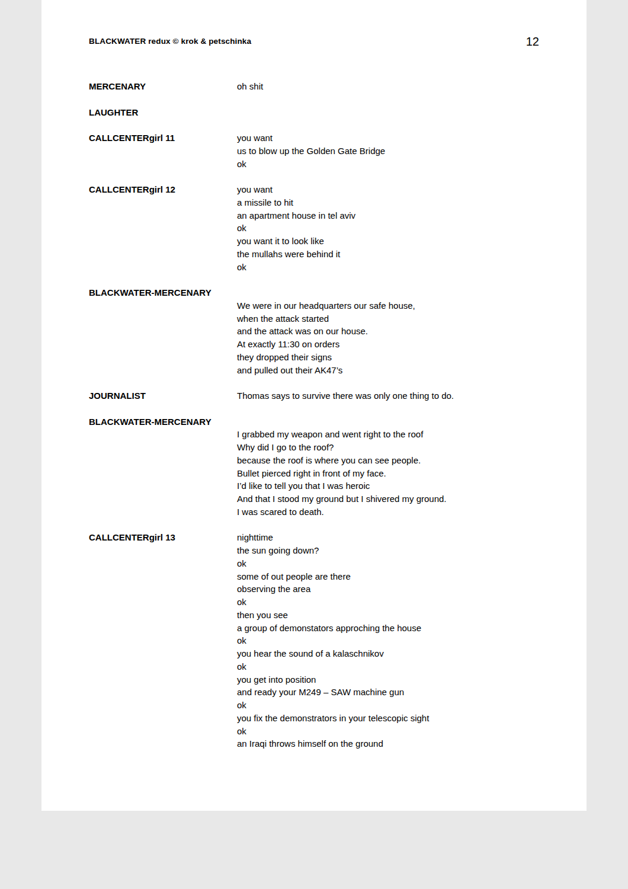BLACKWATER redux © krok & petschinka
12
MERCENARY
oh shit
LAUGHTER
CALLCENTERgirl 11
you want
us to blow up the Golden Gate Bridge
ok
CALLCENTERgirl 12
you want
a missile to hit
an apartment house in tel aviv
ok
you want it to look like
the mullahs were behind it
ok
BLACKWATER-MERCENARY
We were in our headquarters our safe house,
when the attack started
and the attack was on our house.
At exactly 11:30 on orders
they dropped their signs
and pulled out their AK47’s
JOURNALIST
Thomas says to survive there was only one thing to do.
BLACKWATER-MERCENARY
I grabbed my weapon and went right to the roof
Why did I go to the roof?
because the roof is where you can see people.
Bullet pierced right in front of my face.
I’d like to tell you that I was heroic
And that I stood my ground but I shivered my ground.
I was scared to death.
CALLCENTERgirl 13
nighttime
the sun going down?
ok
some of out people are there
observing the area
ok
then you see
a group of demonstators approching the house
ok
you hear the sound of a kalaschnikov
ok
you get into position
and ready your M249 – SAW machine gun
ok
you fix the demonstrators in your telescopic sight
ok
an Iraqi throws himself on the ground